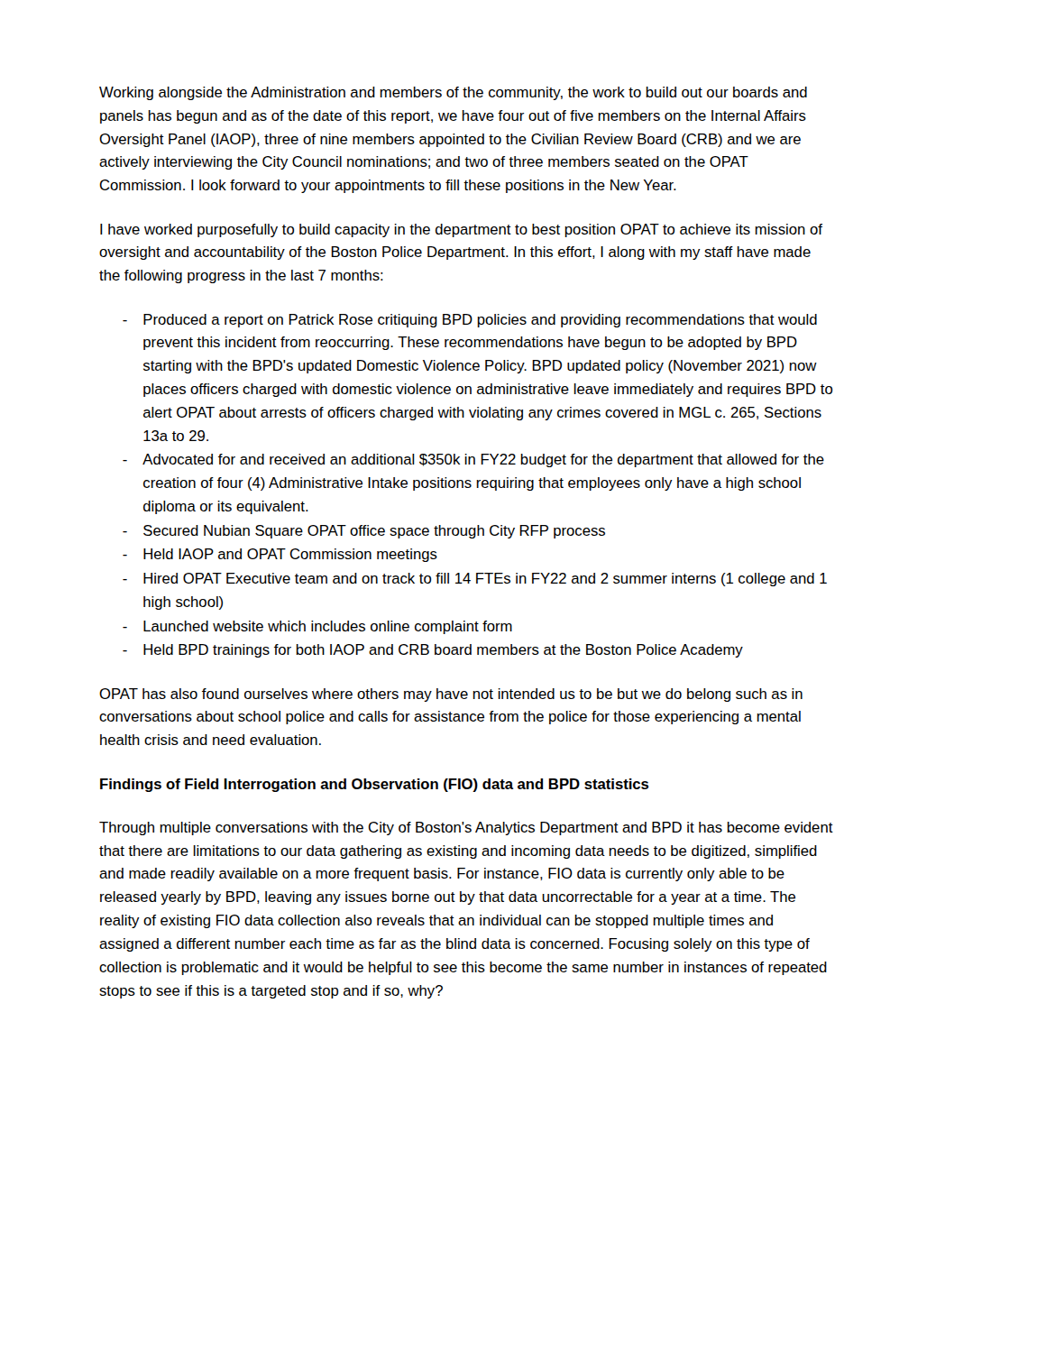Working alongside the Administration and members of the community, the work to build out our boards and panels has begun and as of the date of this report, we have four out of five members on the Internal Affairs Oversight Panel (IAOP), three of nine members appointed to the Civilian Review Board (CRB) and we are actively interviewing the City Council nominations; and two of three members seated on the OPAT Commission. I look forward to your appointments to fill these positions in the New Year.
I have worked purposefully to build capacity in the department to best position OPAT to achieve its mission of oversight and accountability of the Boston Police Department. In this effort, I along with my staff have made the following progress in the last 7 months:
Produced a report on Patrick Rose critiquing BPD policies and providing recommendations that would prevent this incident from reoccurring. These recommendations have begun to be adopted by BPD starting with the BPD's updated Domestic Violence Policy. BPD updated policy (November 2021) now places officers charged with domestic violence on administrative leave immediately and requires BPD to alert OPAT about arrests of officers charged with violating any crimes covered in MGL c. 265, Sections 13a to 29.
Advocated for and received an additional $350k in FY22 budget for the department that allowed for the creation of four (4) Administrative Intake positions requiring that employees only have a high school diploma or its equivalent.
Secured Nubian Square OPAT office space through City RFP process
Held IAOP and OPAT Commission meetings
Hired OPAT Executive team and on track to fill 14 FTEs in FY22 and 2 summer interns (1 college and 1 high school)
Launched website which includes online complaint form
Held BPD trainings for both IAOP and CRB board members at the Boston Police Academy
OPAT has also found ourselves where others may have not intended us to be but we do belong such as in conversations about school police and calls for assistance from the police for those experiencing a mental health crisis and need evaluation.
Findings of Field Interrogation and Observation (FIO) data and BPD statistics
Through multiple conversations with the City of Boston's Analytics Department and BPD it has become evident that there are limitations to our data gathering as existing and incoming data needs to be digitized, simplified and made readily available on a more frequent basis. For instance, FIO data is currently only able to be released yearly by BPD, leaving any issues borne out by that data uncorrectable for a year at a time. The reality of existing FIO data collection also reveals that an individual can be stopped multiple times and assigned a different number each time as far as the blind data is concerned. Focusing solely on this type of collection is problematic and it would be helpful to see this become the same number in instances of repeated stops to see if this is a targeted stop and if so, why?